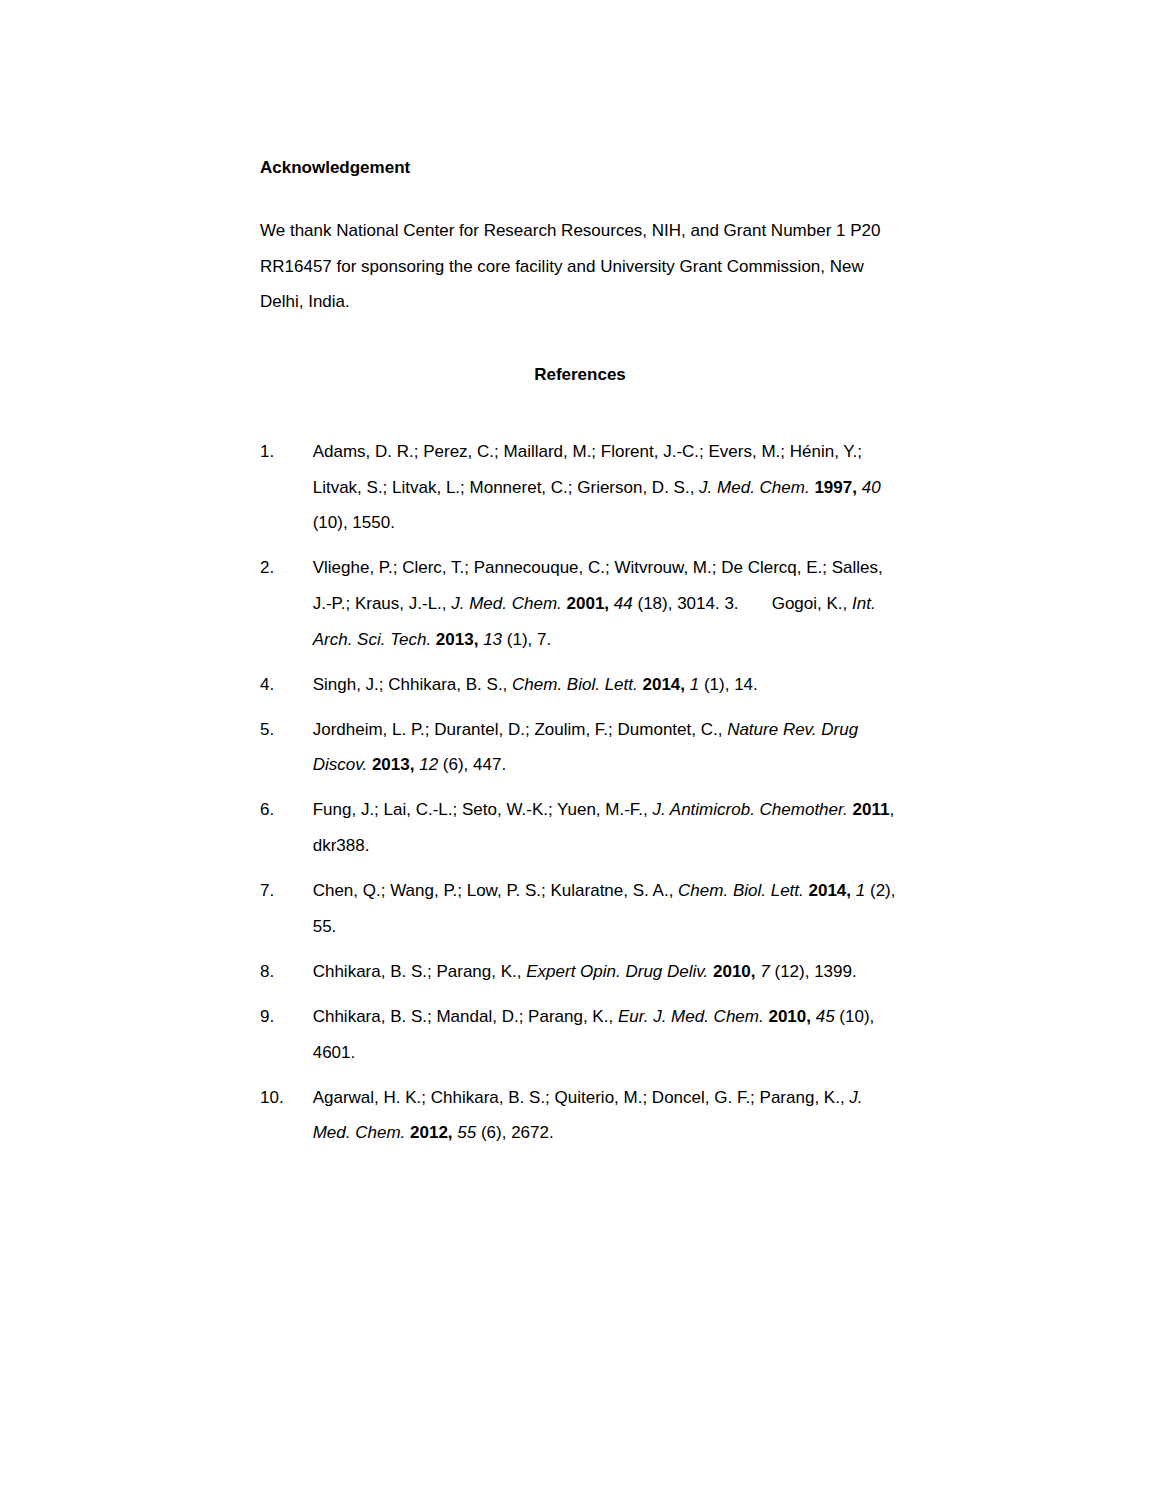Acknowledgement
We thank National Center for Research Resources, NIH, and Grant Number 1 P20 RR16457 for sponsoring the core facility and University Grant Commission, New Delhi, India.
References
1. Adams, D. R.; Perez, C.; Maillard, M.; Florent, J.-C.; Evers, M.; Hénin, Y.; Litvak, S.; Litvak, L.; Monneret, C.; Grierson, D. S., J. Med. Chem. 1997, 40 (10), 1550.
2. Vlieghe, P.; Clerc, T.; Pannecouque, C.; Witvrouw, M.; De Clercq, E.; Salles, J.-P.; Kraus, J.-L., J. Med. Chem. 2001, 44 (18), 3014. 3. Gogoi, K., Int. Arch. Sci. Tech. 2013, 13 (1), 7.
4. Singh, J.; Chhikara, B. S., Chem. Biol. Lett. 2014, 1 (1), 14.
5. Jordheim, L. P.; Durantel, D.; Zoulim, F.; Dumontet, C., Nature Rev. Drug Discov. 2013, 12 (6), 447.
6. Fung, J.; Lai, C.-L.; Seto, W.-K.; Yuen, M.-F., J. Antimicrob. Chemother. 2011, dkr388.
7. Chen, Q.; Wang, P.; Low, P. S.; Kularatne, S. A., Chem. Biol. Lett. 2014, 1 (2), 55.
8. Chhikara, B. S.; Parang, K., Expert Opin. Drug Deliv. 2010, 7 (12), 1399.
9. Chhikara, B. S.; Mandal, D.; Parang, K., Eur. J. Med. Chem. 2010, 45 (10), 4601.
10. Agarwal, H. K.; Chhikara, B. S.; Quiterio, M.; Doncel, G. F.; Parang, K., J. Med. Chem. 2012, 55 (6), 2672.